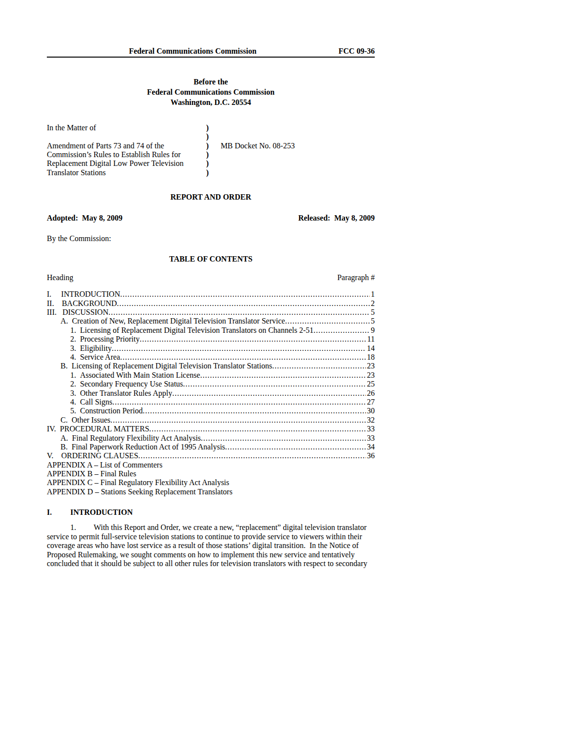Federal Communications Commission
FCC 09-36
Before the
Federal Communications Commission
Washington, D.C. 20554
| In the Matter of | ) | |
| | ) | |
| Amendment of Parts 73 and 74 of the | ) | MB Docket No. 08-253 |
| Commission’s Rules to Establish Rules for | ) | |
| Replacement Digital Low Power Television | ) | |
| Translator Stations | ) | |
REPORT AND ORDER
Adopted: May 8, 2009
Released: May 8, 2009
By the Commission:
TABLE OF CONTENTS
Heading
Paragraph #
I. INTRODUCTION ................................................................................................................................. 1
II. BACKGROUND ................................................................................................................................... 2
III. DISCUSSION ....................................................................................................................................... 5
A. Creation of New, Replacement Digital Television Translator Service ........................................... 5
1. Licensing of Replacement Digital Television Translators on Channels 2-51 ........................... 9
2. Processing Priority ................................................................................................................. 11
3. Eligibility ............................................................................................................................. 14
4. Service Area ......................................................................................................................... 18
B. Licensing of Replacement Digital Television Translator Stations ............................................... 23
1. Associated With Main Station License ................................................................................. 23
2. Secondary Frequency Use Status .......................................................................................... 25
3. Other Translator Rules Apply ................................................................................................ 26
4. Call Signs ............................................................................................................................. 27
5. Construction Period ............................................................................................................... 30
C. Other Issues ................................................................................................................................. 32
IV. PROCEDURAL MATTERS ............................................................................................................. 33
A. Final Regulatory Flexibility Act Analysis ..................................................................................... 33
B. Final Paperwork Reduction Act of 1995 Analysis ......................................................................... 34
V. ORDERING CLAUSES ..................................................................................................................... 36
APPENDIX A – List of Commenters
APPENDIX B – Final Rules
APPENDIX C – Final Regulatory Flexibility Act Analysis
APPENDIX D – Stations Seeking Replacement Translators
I. INTRODUCTION
1. With this Report and Order, we create a new, “replacement” digital television translator service to permit full-service television stations to continue to provide service to viewers within their coverage areas who have lost service as a result of those stations’ digital transition. In the Notice of Proposed Rulemaking, we sought comments on how to implement this new service and tentatively concluded that it should be subject to all other rules for television translators with respect to secondary